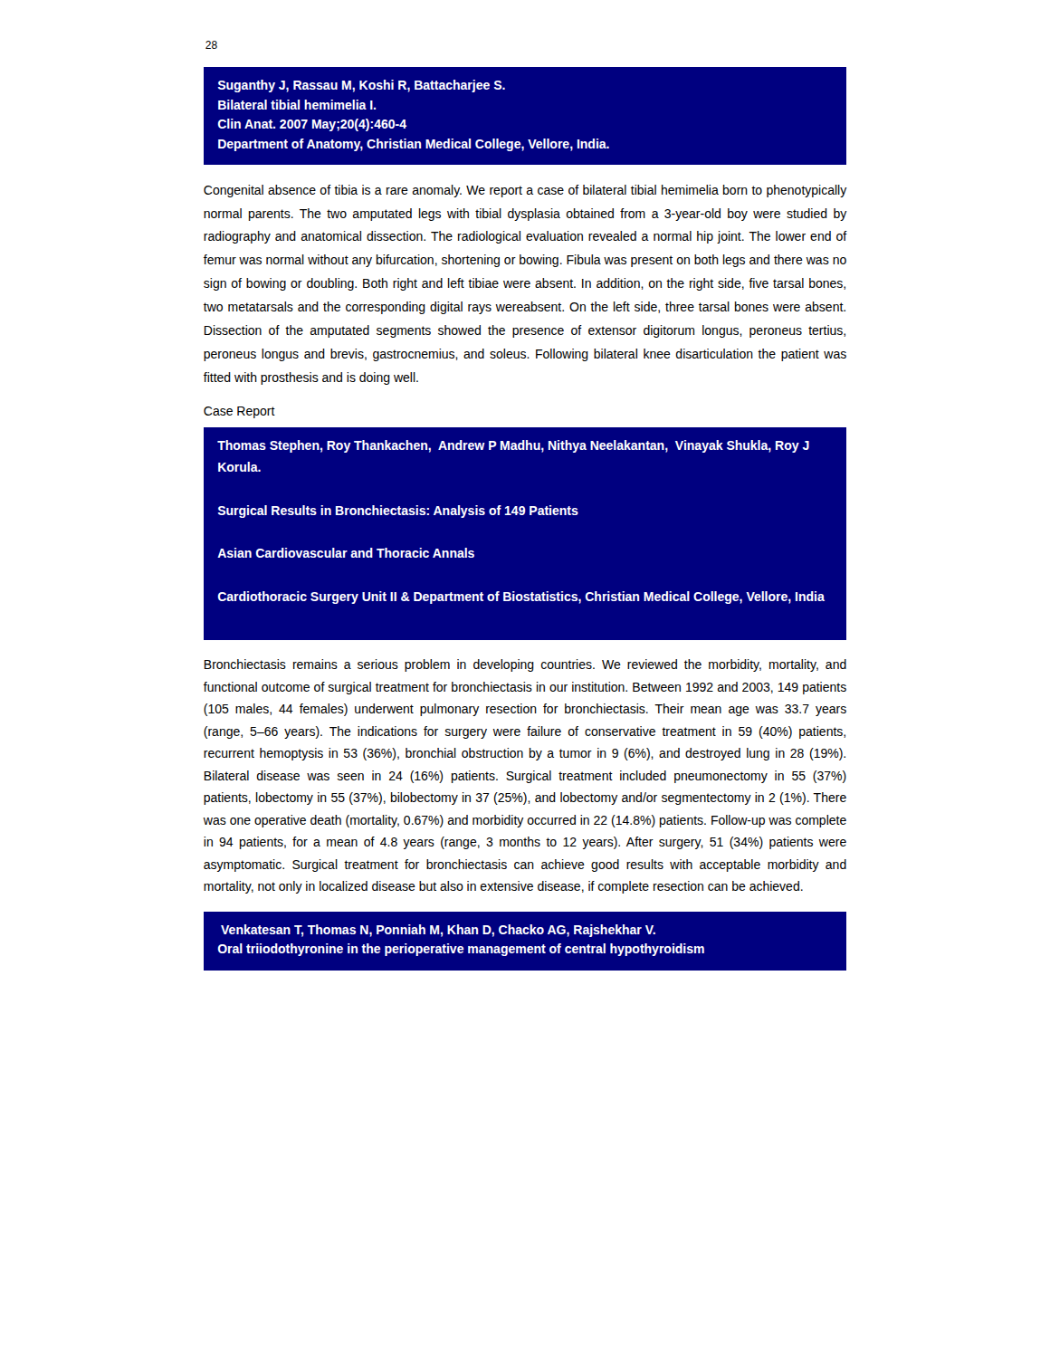28
Suganthy J, Rassau M, Koshi R, Battacharjee S.
Bilateral tibial hemimelia I.
Clin Anat. 2007 May;20(4):460-4
Department of Anatomy, Christian Medical College, Vellore, India.
Congenital absence of tibia is a rare anomaly. We report a case of bilateral tibial hemimelia born to phenotypically normal parents. The two amputated legs with tibial dysplasia obtained from a 3-year-old boy were studied by radiography and anatomical dissection. The radiological evaluation revealed a normal hip joint. The lower end of femur was normal without any bifurcation, shortening or bowing. Fibula was present on both legs and there was no sign of bowing or doubling. Both right and left tibiae were absent. In addition, on the right side, five tarsal bones, two metatarsals and the corresponding digital rays wereabsent. On the left side, three tarsal bones were absent. Dissection of the amputated segments showed the presence of extensor digitorum longus, peroneus tertius, peroneus longus and brevis, gastrocnemius, and soleus. Following bilateral knee disarticulation the patient was fitted with prosthesis and is doing well.
Case Report
Thomas Stephen, Roy Thankachen, Andrew P Madhu, Nithya Neelakantan, Vinayak Shukla, Roy J Korula.
Surgical Results in Bronchiectasis: Analysis of 149 Patients
Asian Cardiovascular and Thoracic Annals
Cardiothoracic Surgery Unit II & Department of Biostatistics, Christian Medical College, Vellore, India
Bronchiectasis remains a serious problem in developing countries. We reviewed the morbidity, mortality, and functional outcome of surgical treatment for bronchiectasis in our institution. Between 1992 and 2003, 149 patients (105 males, 44 females) underwent pulmonary resection for bronchiectasis. Their mean age was 33.7 years (range, 5–66 years). The indications for surgery were failure of conservative treatment in 59 (40%) patients, recurrent hemoptysis in 53 (36%), bronchial obstruction by a tumor in 9 (6%), and destroyed lung in 28 (19%). Bilateral disease was seen in 24 (16%) patients. Surgical treatment included pneumonectomy in 55 (37%) patients, lobectomy in 55 (37%), bilobectomy in 37 (25%), and lobectomy and/or segmentectomy in 2 (1%). There was one operative death (mortality, 0.67%) and morbidity occurred in 22 (14.8%) patients. Follow-up was complete in 94 patients, for a mean of 4.8 years (range, 3 months to 12 years). After surgery, 51 (34%) patients were asymptomatic. Surgical treatment for bronchiectasis can achieve good results with acceptable morbidity and mortality, not only in localized disease but also in extensive disease, if complete resection can be achieved.
Venkatesan T, Thomas N, Ponniah M, Khan D, Chacko AG, Rajshekhar V.
Oral triiodothyronine in the perioperative management of central hypothyroidism